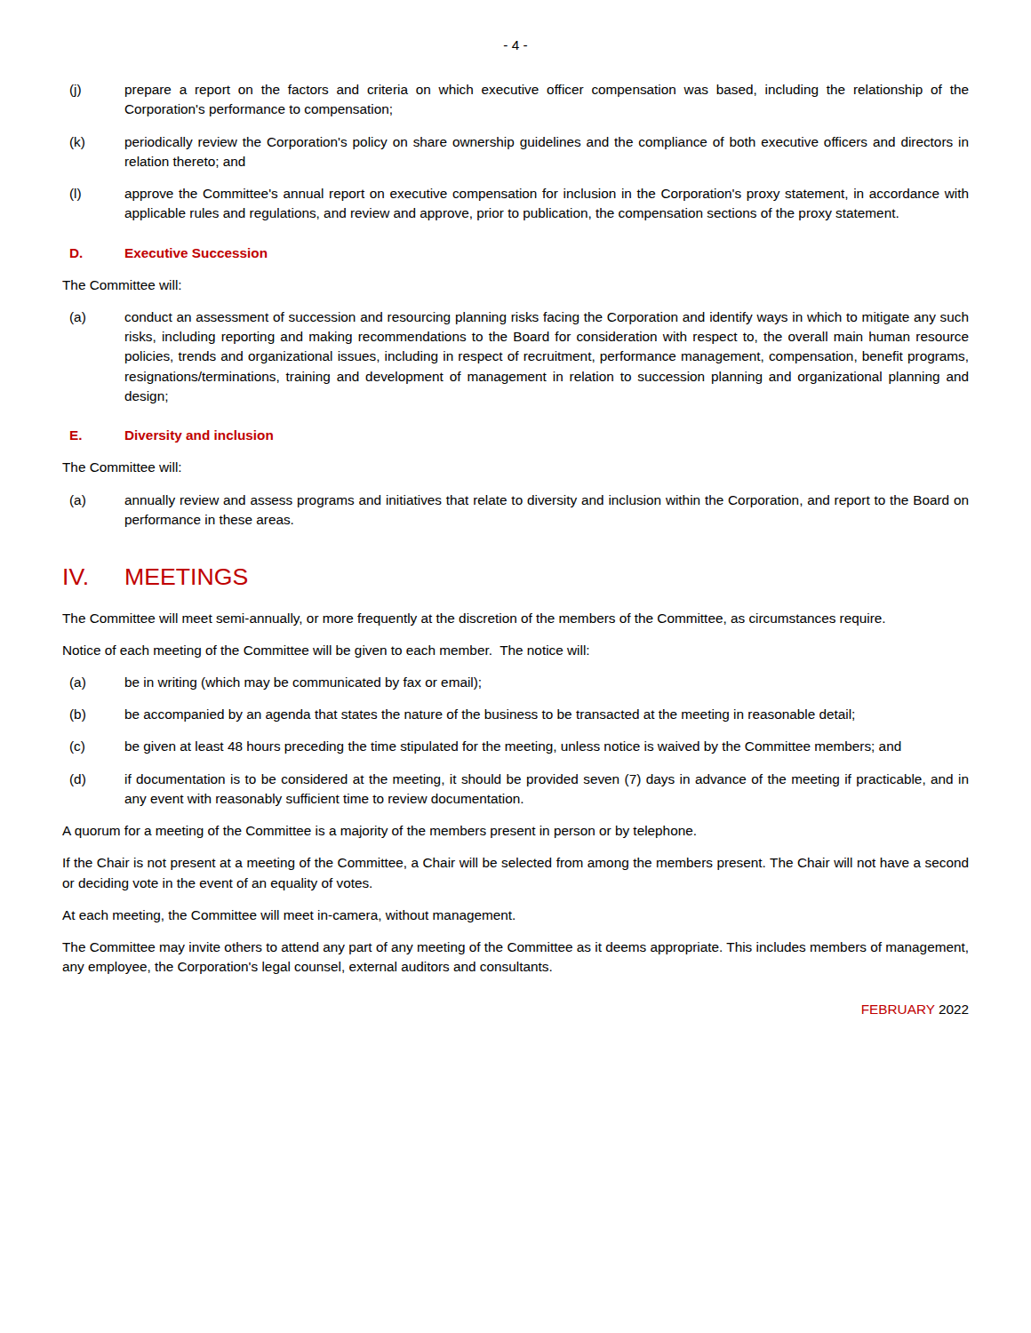- 4 -
(j)
prepare a report on the factors and criteria on which executive officer compensation was based, including the relationship of the Corporation's performance to compensation;
(k)
periodically review the Corporation's policy on share ownership guidelines and the compliance of both executive officers and directors in relation thereto; and
(l)
approve the Committee's annual report on executive compensation for inclusion in the Corporation's proxy statement, in accordance with applicable rules and regulations, and review and approve, prior to publication, the compensation sections of the proxy statement.
D. Executive Succession
The Committee will:
(a)
conduct an assessment of succession and resourcing planning risks facing the Corporation and identify ways in which to mitigate any such risks, including reporting and making recommendations to the Board for consideration with respect to, the overall main human resource policies, trends and organizational issues, including in respect of recruitment, performance management, compensation, benefit programs, resignations/terminations, training and development of management in relation to succession planning and organizational planning and design;
E. Diversity and inclusion
The Committee will:
(a)
annually review and assess programs and initiatives that relate to diversity and inclusion within the Corporation, and report to the Board on performance in these areas.
IV. MEETINGS
The Committee will meet semi-annually, or more frequently at the discretion of the members of the Committee, as circumstances require.
Notice of each meeting of the Committee will be given to each member. The notice will:
(a)
be in writing (which may be communicated by fax or email);
(b)
be accompanied by an agenda that states the nature of the business to be transacted at the meeting in reasonable detail;
(c)
be given at least 48 hours preceding the time stipulated for the meeting, unless notice is waived by the Committee members; and
(d)
if documentation is to be considered at the meeting, it should be provided seven (7) days in advance of the meeting if practicable, and in any event with reasonably sufficient time to review documentation.
A quorum for a meeting of the Committee is a majority of the members present in person or by telephone.
If the Chair is not present at a meeting of the Committee, a Chair will be selected from among the members present. The Chair will not have a second or deciding vote in the event of an equality of votes.
At each meeting, the Committee will meet in-camera, without management.
The Committee may invite others to attend any part of any meeting of the Committee as it deems appropriate. This includes members of management, any employee, the Corporation's legal counsel, external auditors and consultants.
FEBRUARY 2022